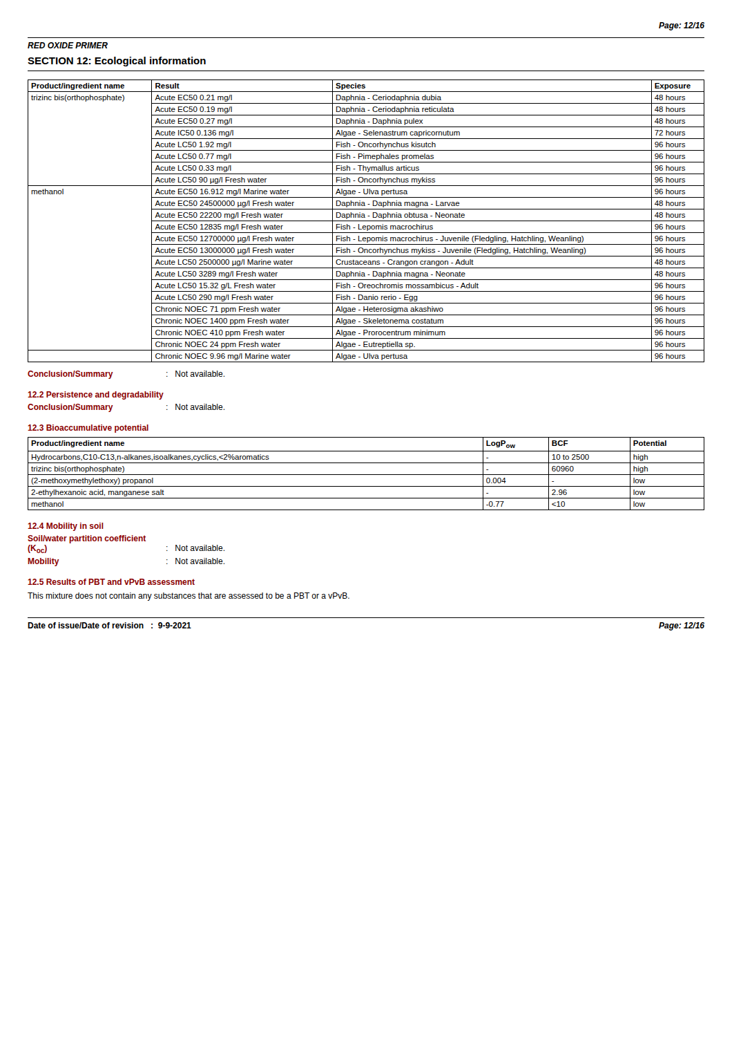Page: 12/16
RED OXIDE PRIMER
SECTION 12: Ecological information
| Product/ingredient name | Result | Species | Exposure |
| --- | --- | --- | --- |
| trizinc bis(orthophosphate) | Acute EC50 0.21 mg/l | Daphnia - Ceriodaphnia dubia | 48 hours |
| Acute EC50 0.19 mg/l | Daphnia - Ceriodaphnia reticulata | 48 hours |
| Acute EC50 0.27 mg/l | Daphnia - Daphnia pulex | 48 hours |
| Acute IC50 0.136 mg/l | Algae - Selenastrum capricornutum | 72 hours |
| Acute LC50 1.92 mg/l | Fish - Oncorhynchus kisutch | 96 hours |
| Acute LC50 0.77 mg/l | Fish - Pimephales promelas | 96 hours |
| Acute LC50 0.33 mg/l | Fish - Thymallus articus | 96 hours |
| Acute LC50 90 µg/l Fresh water | Fish - Oncorhynchus mykiss | 96 hours |
| methanol | Acute EC50 16.912 mg/l Marine water | Algae - Ulva pertusa | 96 hours |
| Acute EC50 24500000 µg/l Fresh water | Daphnia - Daphnia magna - Larvae | 48 hours |
| Acute EC50 22200 mg/l Fresh water | Daphnia - Daphnia obtusa - Neonate | 48 hours |
| Acute EC50 12835 mg/l Fresh water | Fish - Lepomis macrochirus | 96 hours |
| Acute EC50 12700000 µg/l Fresh water | Fish - Lepomis macrochirus - Juvenile (Fledgling, Hatchling, Weanling) | 96 hours |
| Acute EC50 13000000 µg/l Fresh water | Fish - Oncorhynchus mykiss - Juvenile (Fledgling, Hatchling, Weanling) | 96 hours |
| Acute LC50 2500000 µg/l Marine water | Crustaceans - Crangon crangon - Adult | 48 hours |
| Acute LC50 3289 mg/l Fresh water | Daphnia - Daphnia magna - Neonate | 48 hours |
| Acute LC50 15.32 g/L Fresh water | Fish - Oreochromis mossambicus - Adult | 96 hours |
| Acute LC50 290 mg/l Fresh water | Fish - Danio rerio - Egg | 96 hours |
| Chronic NOEC 71 ppm Fresh water | Algae - Heterosigma akashiwo | 96 hours |
| Chronic NOEC 1400 ppm Fresh water | Algae - Skeletonema costatum | 96 hours |
| Chronic NOEC 410 ppm Fresh water | Algae - Prorocentrum minimum | 96 hours |
| Chronic NOEC 24 ppm Fresh water | Algae - Eutreptiella sp. | 96 hours |
| | Chronic NOEC 9.96 mg/l Marine water | Algae - Ulva pertusa | 96 hours |
Conclusion/Summary: Not available.
12.2 Persistence and degradability
Conclusion/Summary: Not available.
12.3 Bioaccumulative potential
| Product/ingredient name | LogP ow | BCF | Potential |
| --- | --- | --- | --- |
| Hydrocarbons,C10-C13,n-alkanes,isoalkanes,cyclics,<2%aromatics | - | 10 to 2500 | high |
| trizinc bis(orthophosphate) | - | 60960 | high |
| (2-methoxymethylethoxy) propanol | 0.004 | - | low |
| 2-ethylhexanoic acid, manganese salt | - | 2.96 | low |
| methanol | -0.77 | <10 | low |
12.4 Mobility in soil
Soil/water partition coefficient (Koc): Not available.
Mobility: Not available.
12.5 Results of PBT and vPvB assessment
This mixture does not contain any substances that are assessed to be a PBT or a vPvB.
Date of issue/Date of revision : 9-9-2021 Page: 12/16